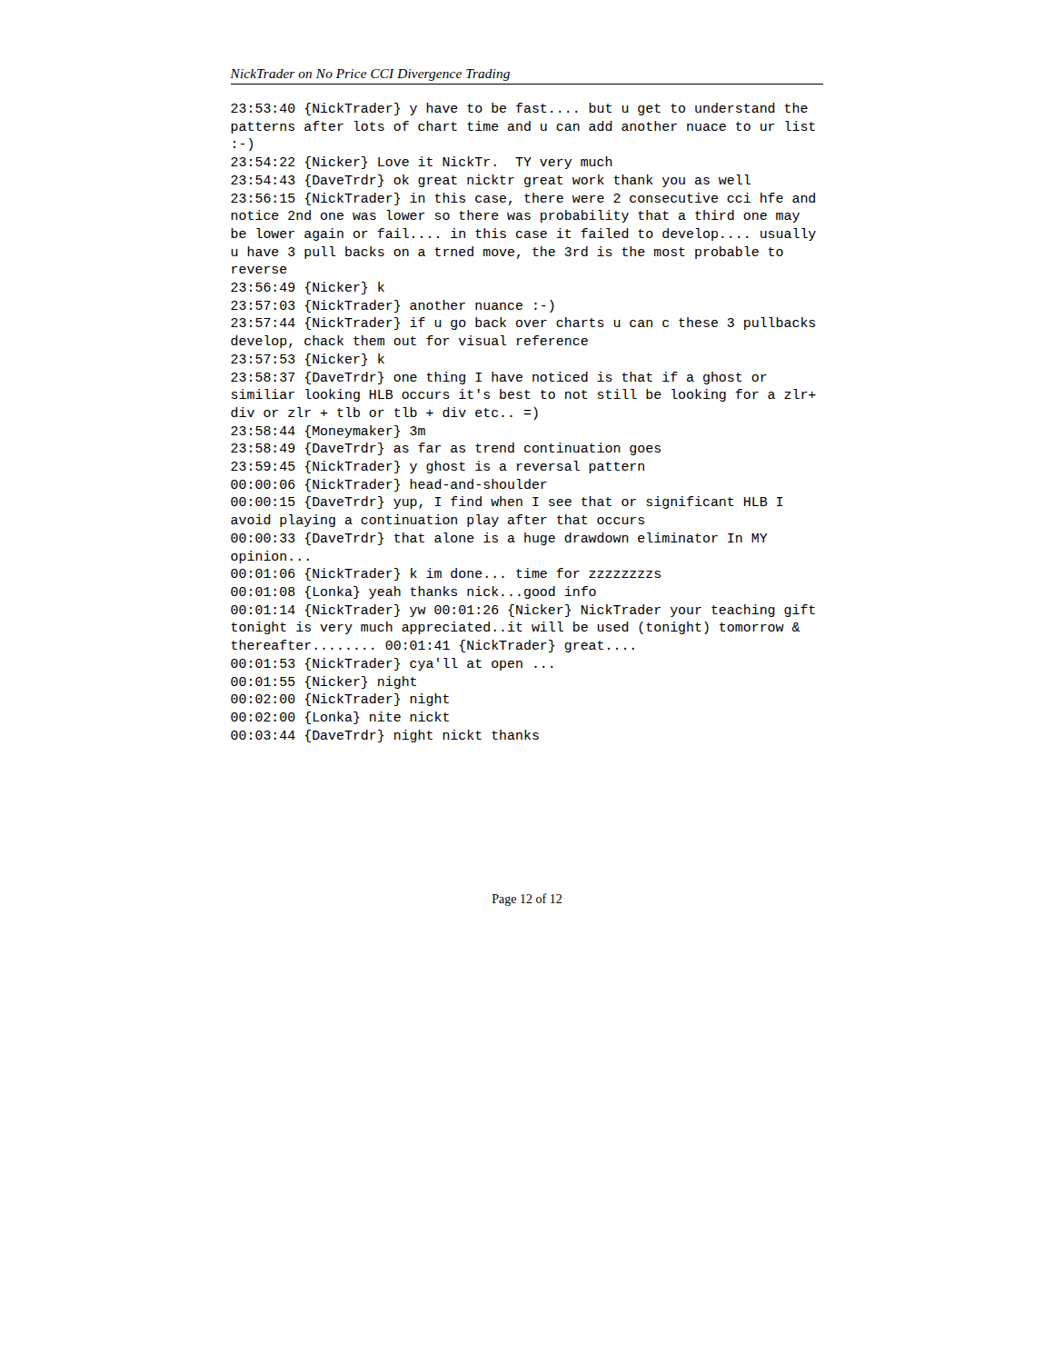NickTrader on No Price CCI Divergence Trading
23:53:40 {NickTrader} y have to be fast.... but u get to understand the patterns after lots of chart time and u can add another nuace to ur list :-) 23:54:22 {Nicker} Love it NickTr. TY very much 23:54:43 {DaveTrdr} ok great nicktr great work thank you as well 23:56:15 {NickTrader} in this case, there were 2 consecutive cci hfe and notice 2nd one was lower so there was probability that a third one may be lower again or fail.... in this case it failed to develop.... usually u have 3 pull backs on a trned move, the 3rd is the most probable to reverse 23:56:49 {Nicker} k 23:57:03 {NickTrader} another nuance :-) 23:57:44 {NickTrader} if u go back over charts u can c these 3 pullbacks develop, chack them out for visual reference 23:57:53 {Nicker} k 23:58:37 {DaveTrdr} one thing I have noticed is that if a ghost or similiar looking HLB occurs it's best to not still be looking for a zlr+ div or zlr + tlb or tlb + div etc.. =) 23:58:44 {Moneymaker} 3m 23:58:49 {DaveTrdr} as far as trend continuation goes 23:59:45 {NickTrader} y ghost is a reversal pattern 00:00:06 {NickTrader} head-and-shoulder 00:00:15 {DaveTrdr} yup, I find when I see that or significant HLB I avoid playing a continuation play after that occurs 00:00:33 {DaveTrdr} that alone is a huge drawdown eliminator In MY opinion... 00:01:06 {NickTrader} k im done... time for zzzzzzzzs 00:01:08 {Lonka} yeah thanks nick...good info 00:01:14 {NickTrader} yw 00:01:26 {Nicker} NickTrader your teaching gift tonight is very much appreciated..it will be used (tonight) tomorrow & thereafter........ 00:01:41 {NickTrader} great.... 00:01:53 {NickTrader} cya'll at open ... 00:01:55 {Nicker} night 00:02:00 {NickTrader} night 00:02:00 {Lonka} nite nickt 00:03:44 {DaveTrdr} night nickt thanks
Page 12 of 12